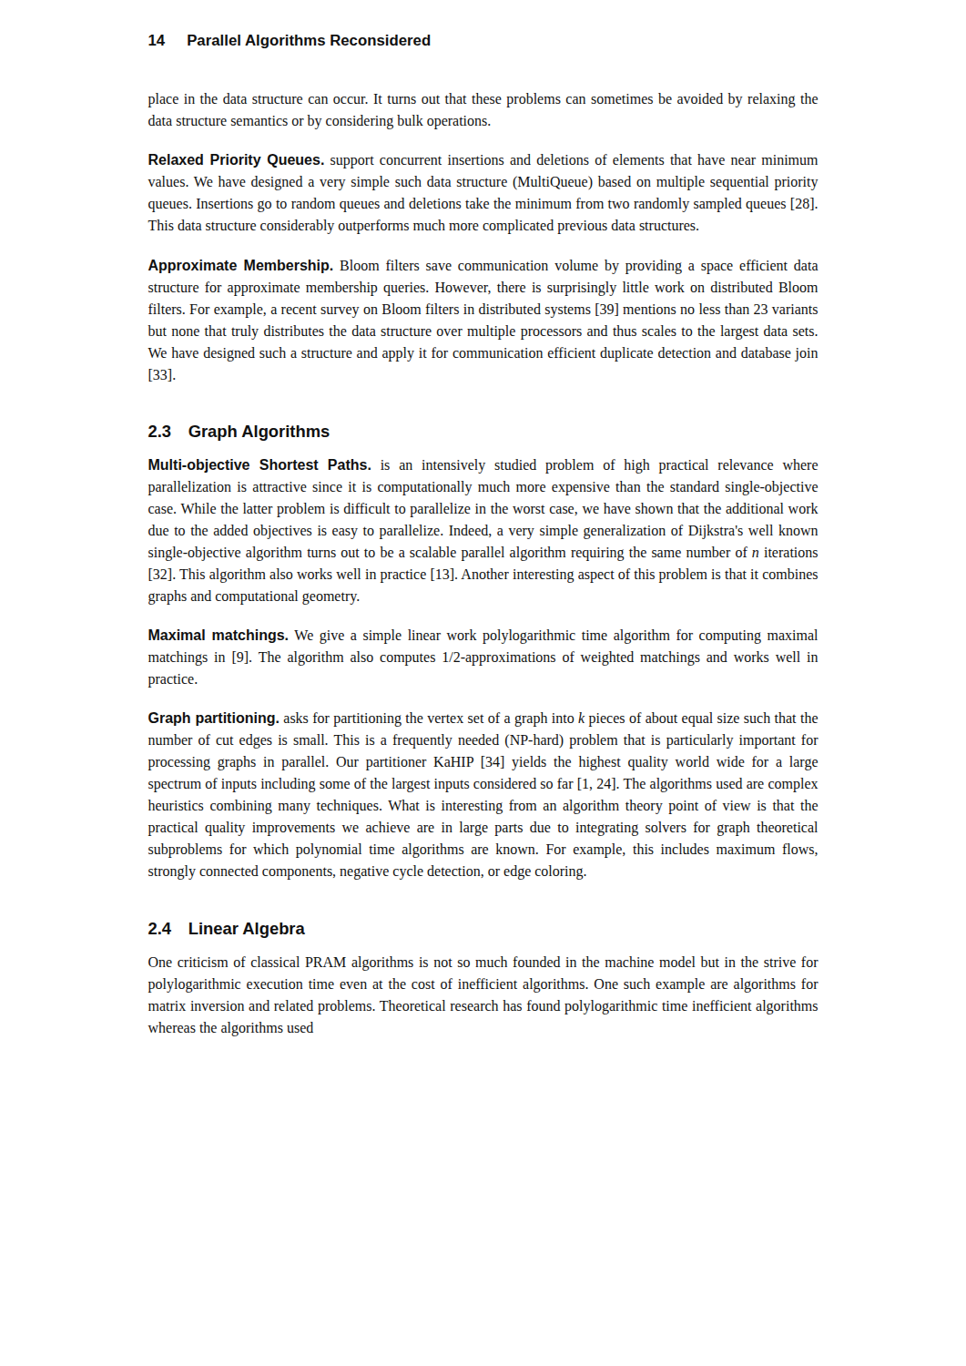14 Parallel Algorithms Reconsidered
place in the data structure can occur. It turns out that these problems can sometimes be avoided by relaxing the data structure semantics or by considering bulk operations.
Relaxed Priority Queues. support concurrent insertions and deletions of elements that have near minimum values. We have designed a very simple such data structure (MultiQueue) based on multiple sequential priority queues. Insertions go to random queues and deletions take the minimum from two randomly sampled queues [28]. This data structure considerably outperforms much more complicated previous data structures.
Approximate Membership. Bloom filters save communication volume by providing a space efficient data structure for approximate membership queries. However, there is surprisingly little work on distributed Bloom filters. For example, a recent survey on Bloom filters in distributed systems [39] mentions no less than 23 variants but none that truly distributes the data structure over multiple processors and thus scales to the largest data sets. We have designed such a structure and apply it for communication efficient duplicate detection and database join [33].
2.3 Graph Algorithms
Multi-objective Shortest Paths. is an intensively studied problem of high practical relevance where parallelization is attractive since it is computationally much more expensive than the standard single-objective case. While the latter problem is difficult to parallelize in the worst case, we have shown that the additional work due to the added objectives is easy to parallelize. Indeed, a very simple generalization of Dijkstra's well known single-objective algorithm turns out to be a scalable parallel algorithm requiring the same number of n iterations [32]. This algorithm also works well in practice [13]. Another interesting aspect of this problem is that it combines graphs and computational geometry.
Maximal matchings. We give a simple linear work polylogarithmic time algorithm for computing maximal matchings in [9]. The algorithm also computes 1/2-approximations of weighted matchings and works well in practice.
Graph partitioning. asks for partitioning the vertex set of a graph into k pieces of about equal size such that the number of cut edges is small. This is a frequently needed (NP-hard) problem that is particularly important for processing graphs in parallel. Our partitioner KaHIP [34] yields the highest quality world wide for a large spectrum of inputs including some of the largest inputs considered so far [1, 24]. The algorithms used are complex heuristics combining many techniques. What is interesting from an algorithm theory point of view is that the practical quality improvements we achieve are in large parts due to integrating solvers for graph theoretical subproblems for which polynomial time algorithms are known. For example, this includes maximum flows, strongly connected components, negative cycle detection, or edge coloring.
2.4 Linear Algebra
One criticism of classical PRAM algorithms is not so much founded in the machine model but in the strive for polylogarithmic execution time even at the cost of inefficient algorithms. One such example are algorithms for matrix inversion and related problems. Theoretical research has found polylogarithmic time inefficient algorithms whereas the algorithms used